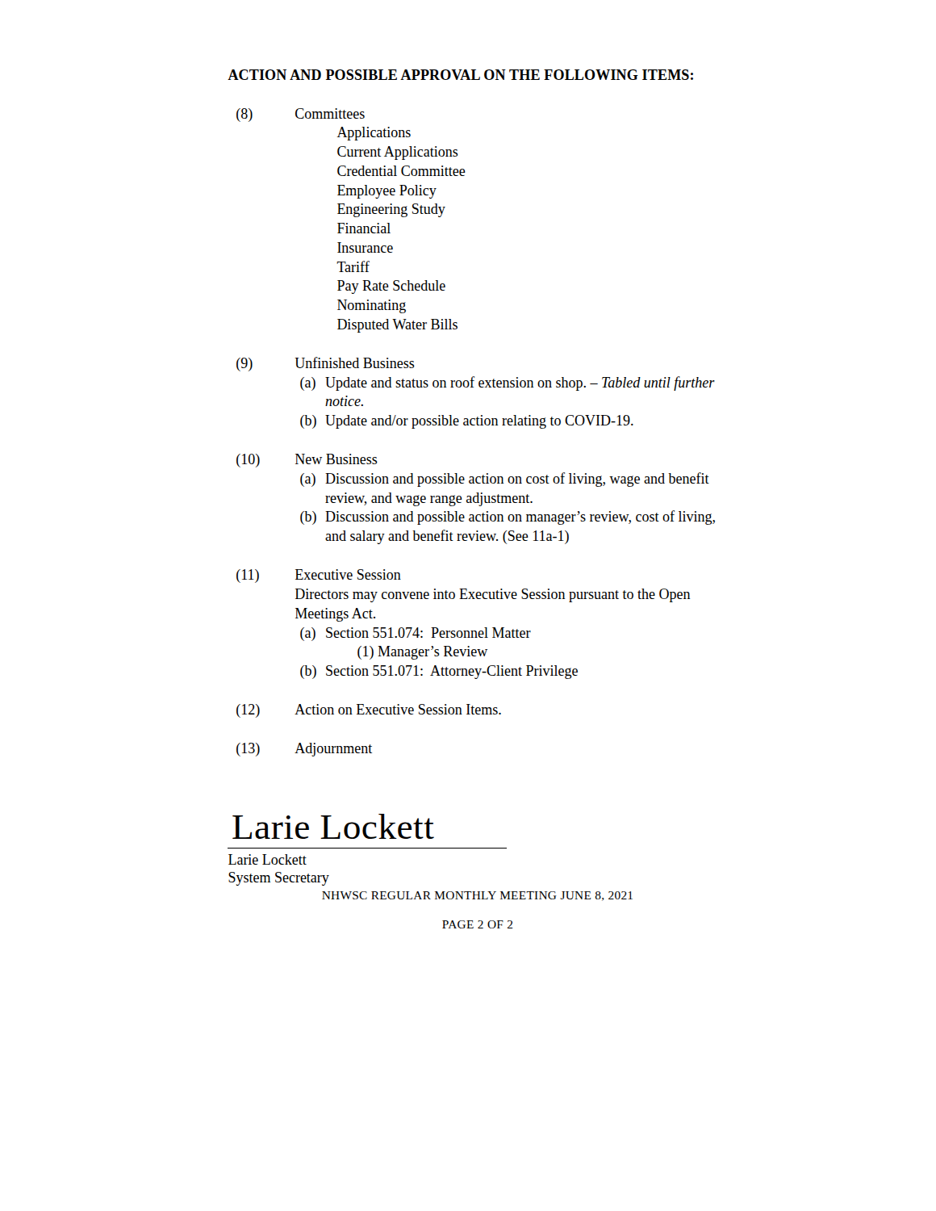ACTION AND POSSIBLE APPROVAL ON THE FOLLOWING ITEMS:
(8)
Committees
Applications
Current Applications
Credential Committee
Employee Policy
Engineering Study
Financial
Insurance
Tariff
Pay Rate Schedule
Nominating
Disputed Water Bills
(9)
Unfinished Business
(a) Update and status on roof extension on shop. – Tabled until further notice.
(b) Update and/or possible action relating to COVID-19.
(10)
New Business
(a) Discussion and possible action on cost of living, wage and benefit review, and wage range adjustment.
(b) Discussion and possible action on manager’s review, cost of living, and salary and benefit review. (See 11a-1)
(11)
Executive Session
Directors may convene into Executive Session pursuant to the Open Meetings Act.
(a) Section 551.074: Personnel Matter
(1) Manager’s Review
(b) Section 551.071: Attorney-Client Privilege
(12)
Action on Executive Session Items.
(13)
Adjournment
Larie Lockett
Larie Lockett
System Secretary
NHWSC REGULAR MONTHLY MEETING JUNE 8, 2021
PAGE 2 OF 2